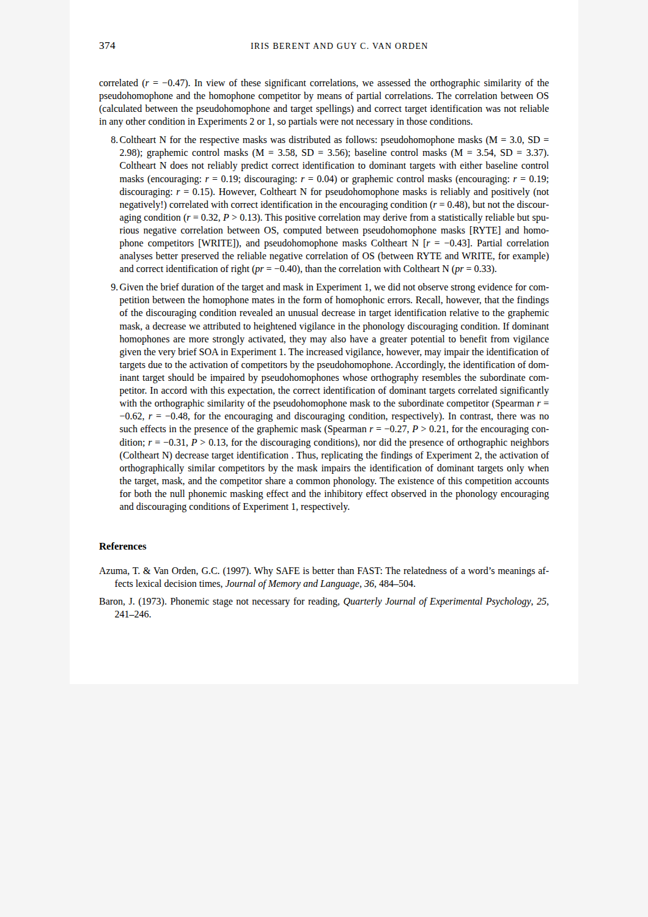374 Iris Berent and Guy C. Van Orden
correlated (r = −0.47). In view of these significant correlations, we assessed the orthographic similarity of the pseudohomophone and the homophone competitor by means of partial correlations. The correlation between OS (calculated between the pseudohomophone and target spellings) and correct target identification was not reliable in any other condition in Experiments 2 or 1, so partials were not necessary in those conditions.
Coltheart N for the respective masks was distributed as follows: pseudohomophone masks (M = 3.0, SD = 2.98); graphemic control masks (M = 3.58, SD = 3.56); baseline control masks (M = 3.54, SD = 3.37). Coltheart N does not reliably predict correct identification to dominant targets with either baseline control masks (encouraging: r = 0.19; discouraging: r = 0.04) or graphemic control masks (encouraging: r = 0.19; discouraging: r = 0.15). However, Coltheart N for pseudohomophone masks is reliably and positively (not negatively!) correlated with correct identification in the encouraging condition (r = 0.48), but not the discouraging condition (r = 0.32, P > 0.13). This positive correlation may derive from a statistically reliable but spurious negative correlation between OS, computed between pseudohomophone masks [RYTE] and homophone competitors [WRITE]), and pseudohomophone masks Coltheart N [r = −0.43]. Partial correlation analyses better preserved the reliable negative correlation of OS (between RYTE and WRITE, for example) and correct identification of right (pr = −0.40), than the correlation with Coltheart N (pr = 0.33).
Given the brief duration of the target and mask in Experiment 1, we did not observe strong evidence for competition between the homophone mates in the form of homophonic errors. Recall, however, that the findings of the discouraging condition revealed an unusual decrease in target identification relative to the graphemic mask, a decrease we attributed to heightened vigilance in the phonology discouraging condition. If dominant homophones are more strongly activated, they may also have a greater potential to benefit from vigilance given the very brief SOA in Experiment 1. The increased vigilance, however, may impair the identification of targets due to the activation of competitors by the pseudohomophone. Accordingly, the identification of dominant target should be impaired by pseudohomophones whose orthography resembles the subordinate competitor. In accord with this expectation, the correct identification of dominant targets correlated significantly with the orthographic similarity of the pseudohomophone mask to the subordinate competitor (Spearman r = −0.62, r = −0.48, for the encouraging and discouraging condition, respectively). In contrast, there was no such effects in the presence of the graphemic mask (Spearman r = −0.27, P > 0.21, for the encouraging condition; r = −0.31, P > 0.13, for the discouraging conditions), nor did the presence of orthographic neighbors (Coltheart N) decrease target identification . Thus, replicating the findings of Experiment 2, the activation of orthographically similar competitors by the mask impairs the identification of dominant targets only when the target, mask, and the competitor share a common phonology. The existence of this competition accounts for both the null phonemic masking effect and the inhibitory effect observed in the phonology encouraging and discouraging conditions of Experiment 1, respectively.
References
Azuma, T. & Van Orden, G.C. (1997). Why SAFE is better than FAST: The relatedness of a word’s meanings affects lexical decision times, Journal of Memory and Language, 36, 484–504.
Baron, J. (1973). Phonemic stage not necessary for reading, Quarterly Journal of Experimental Psychology, 25, 241–246.